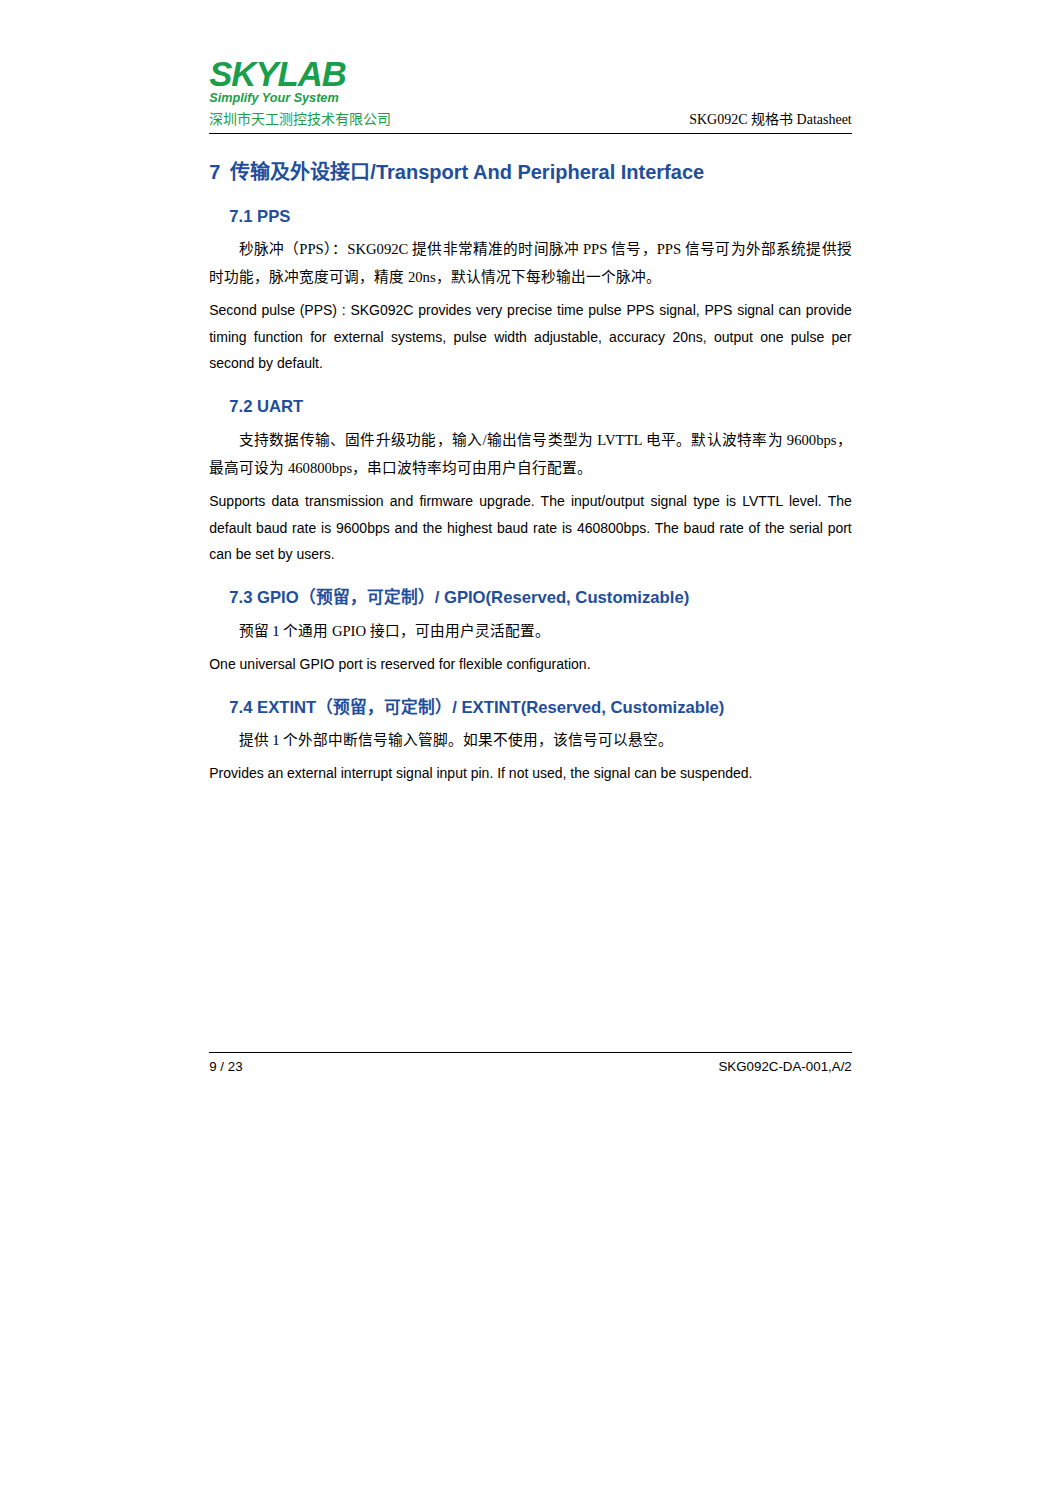SKYLAB
Simplify Your System
深圳市天工测控技术有限公司 SKG092C 规格书 Datasheet
7传输及外设接口/Transport And Peripheral Interface
7.1 PPS
秒脉冲（PPS）：SKG092C 提供非常精准的时间脉冲 PPS 信号，PPS 信号可为外部系统提供授时功能，脉冲宽度可调，精度 20ns，默认情况下每秒输出一个脉冲。
Second pulse (PPS) : SKG092C provides very precise time pulse PPS signal, PPS signal can provide timing function for external systems, pulse width adjustable, accuracy 20ns, output one pulse per second by default.
7.2 UART
支持数据传输、固件升级功能，输入/输出信号类型为 LVTTL 电平。默认波特率为 9600bps，最高可设为 460800bps，串口波特率均可由用户自行配置。
Supports data transmission and firmware upgrade. The input/output signal type is LVTTL level. The default baud rate is 9600bps and the highest baud rate is 460800bps. The baud rate of the serial port can be set by users.
7.3 GPIO（预留，可定制）/ GPIO(Reserved, Customizable)
预留 1 个通用 GPIO 接口，可由用户灵活配置。
One universal GPIO port is reserved for flexible configuration.
7.4 EXTINT（预留，可定制）/ EXTINT(Reserved, Customizable)
提供 1 个外部中断信号输入管脚。如果不使用，该信号可以悬空。
Provides an external interrupt signal input pin. If not used, the signal can be suspended.
9 / 23 SKG092C-DA-001,A/2